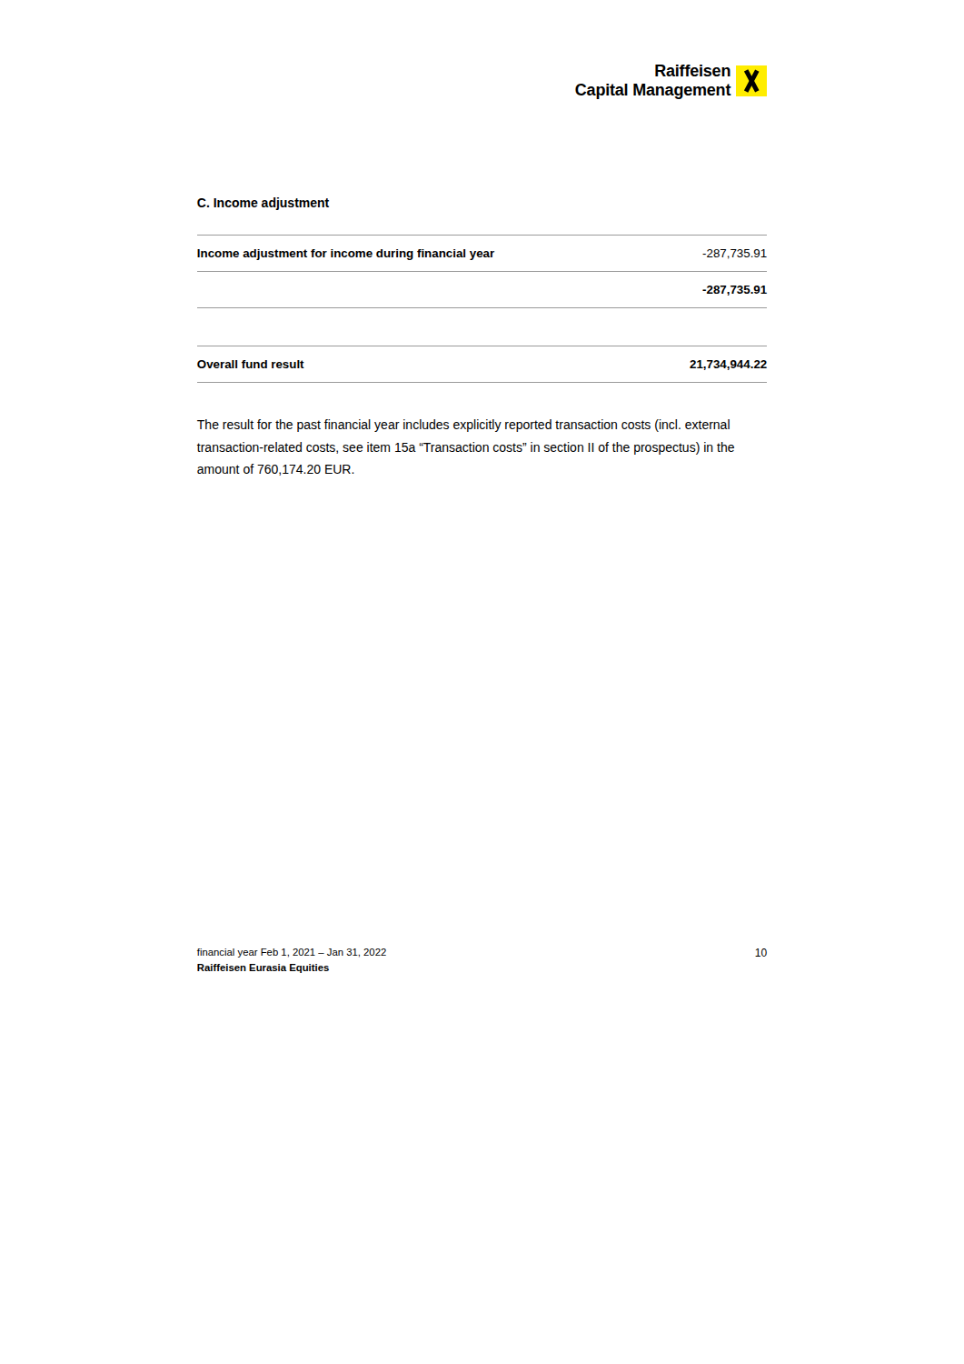Raiffeisen Capital Management
C. Income adjustment
| Income adjustment for income during financial year | -287,735.91 |
| | -287,735.91 |
| Overall fund result | 21,734,944.22 |
The result for the past financial year includes explicitly reported transaction costs (incl. external transaction-related costs, see item 15a “Transaction costs” in section II of the prospectus) in the amount of 760,174.20 EUR.
financial year Feb 1, 2021 – Jan 31, 2022
Raiffeisen Eurasia Equities
10